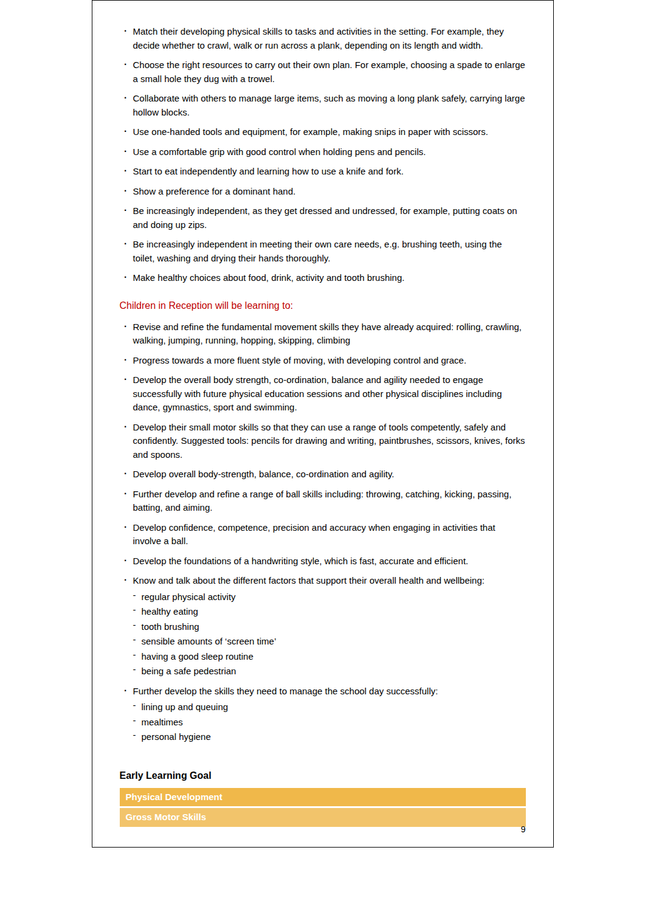Match their developing physical skills to tasks and activities in the setting. For example, they decide whether to crawl, walk or run across a plank, depending on its length and width.
Choose the right resources to carry out their own plan. For example, choosing a spade to enlarge a small hole they dug with a trowel.
Collaborate with others to manage large items, such as moving a long plank safely, carrying large hollow blocks.
Use one-handed tools and equipment, for example, making snips in paper with scissors.
Use a comfortable grip with good control when holding pens and pencils.
Start to eat independently and learning how to use a knife and fork.
Show a preference for a dominant hand.
Be increasingly independent, as they get dressed and undressed, for example, putting coats on and doing up zips.
Be increasingly independent in meeting their own care needs, e.g. brushing teeth, using the toilet, washing and drying their hands thoroughly.
Make healthy choices about food, drink, activity and tooth brushing.
Children in Reception will be learning to:
Revise and refine the fundamental movement skills they have already acquired: rolling, crawling, walking, jumping, running, hopping, skipping, climbing
Progress towards a more fluent style of moving, with developing control and grace.
Develop the overall body strength, co-ordination, balance and agility needed to engage successfully with future physical education sessions and other physical disciplines including dance, gymnastics, sport and swimming.
Develop their small motor skills so that they can use a range of tools competently, safely and confidently. Suggested tools: pencils for drawing and writing, paintbrushes, scissors, knives, forks and spoons.
Develop overall body-strength, balance, co-ordination and agility.
Further develop and refine a range of ball skills including: throwing, catching, kicking, passing, batting, and aiming.
Develop confidence, competence, precision and accuracy when engaging in activities that involve a ball.
Develop the foundations of a handwriting style, which is fast, accurate and efficient.
Know and talk about the different factors that support their overall health and wellbeing:
regular physical activity
healthy eating
tooth brushing
sensible amounts of ‘screen time’
having a good sleep routine
being a safe pedestrian
Further develop the skills they need to manage the school day successfully:
lining up and queuing
mealtimes
personal hygiene
Early Learning Goal
Physical Development
Gross Motor Skills
9